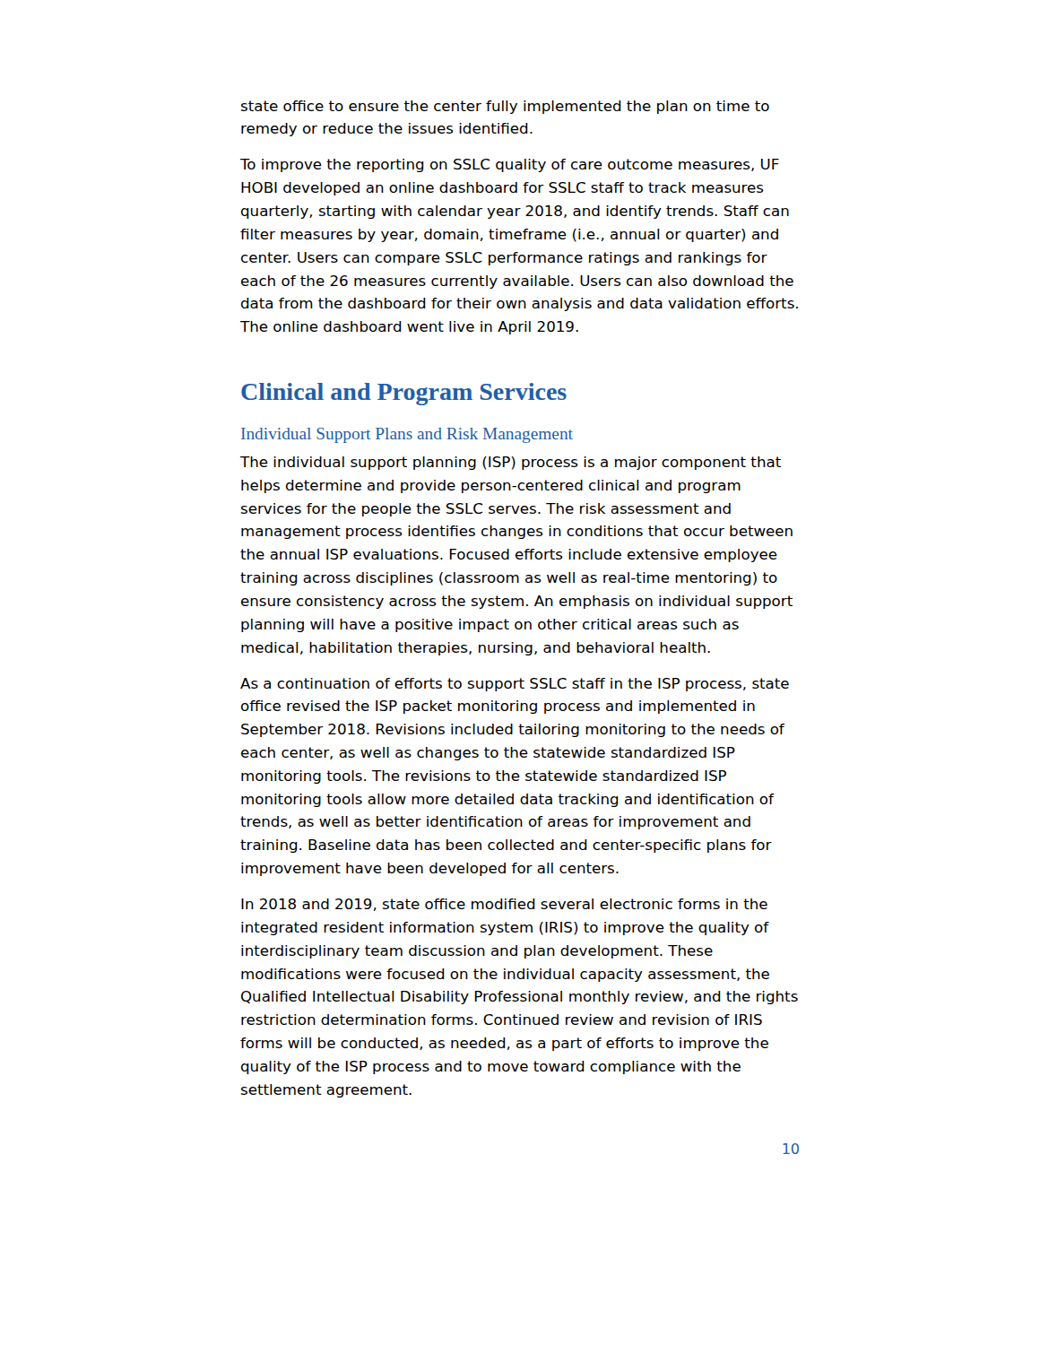state office to ensure the center fully implemented the plan on time to remedy or reduce the issues identified.
To improve the reporting on SSLC quality of care outcome measures, UF HOBI developed an online dashboard for SSLC staff to track measures quarterly, starting with calendar year 2018, and identify trends. Staff can filter measures by year, domain, timeframe (i.e., annual or quarter) and center. Users can compare SSLC performance ratings and rankings for each of the 26 measures currently available. Users can also download the data from the dashboard for their own analysis and data validation efforts. The online dashboard went live in April 2019.
Clinical and Program Services
Individual Support Plans and Risk Management
The individual support planning (ISP) process is a major component that helps determine and provide person-centered clinical and program services for the people the SSLC serves. The risk assessment and management process identifies changes in conditions that occur between the annual ISP evaluations. Focused efforts include extensive employee training across disciplines (classroom as well as real-time mentoring) to ensure consistency across the system. An emphasis on individual support planning will have a positive impact on other critical areas such as medical, habilitation therapies, nursing, and behavioral health.
As a continuation of efforts to support SSLC staff in the ISP process, state office revised the ISP packet monitoring process and implemented in September 2018. Revisions included tailoring monitoring to the needs of each center, as well as changes to the statewide standardized ISP monitoring tools. The revisions to the statewide standardized ISP monitoring tools allow more detailed data tracking and identification of trends, as well as better identification of areas for improvement and training. Baseline data has been collected and center-specific plans for improvement have been developed for all centers.
In 2018 and 2019, state office modified several electronic forms in the integrated resident information system (IRIS) to improve the quality of interdisciplinary team discussion and plan development. These modifications were focused on the individual capacity assessment, the Qualified Intellectual Disability Professional monthly review, and the rights restriction determination forms. Continued review and revision of IRIS forms will be conducted, as needed, as a part of efforts to improve the quality of the ISP process and to move toward compliance with the settlement agreement.
10